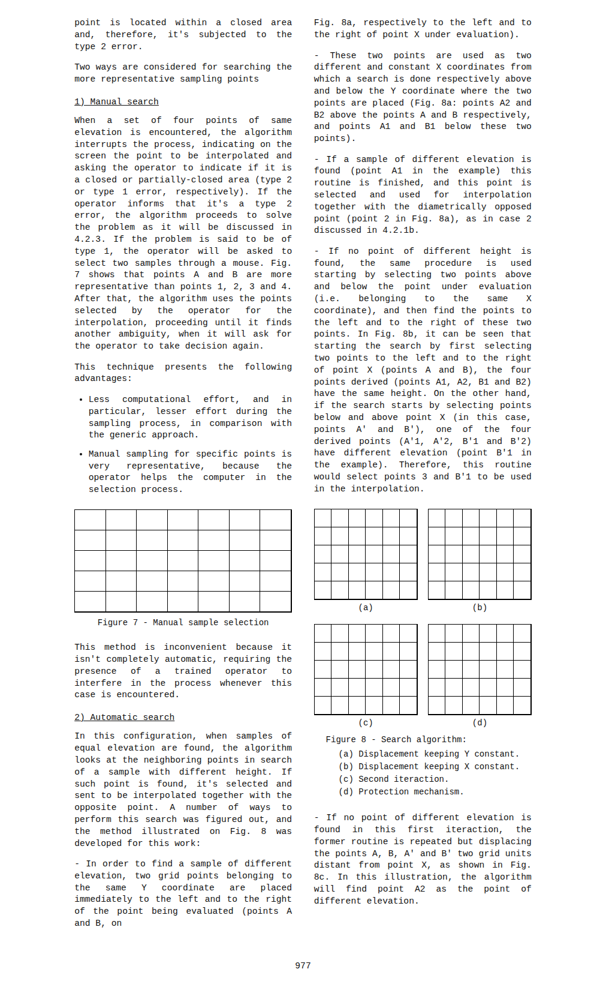point is located within a closed area and, therefore, it's subjected to the type 2 error.
Two ways are considered for searching the more representative sampling points
1) Manual search
When a set of four points of same elevation is encountered, the algorithm interrupts the process, indicating on the screen the point to be interpolated and asking the operator to indicate if it is a closed or partially-closed area (type 2 or type 1 error, respectively). If the operator informs that it's a type 2 error, the algorithm proceeds to solve the problem as it will be discussed in 4.2.3. If the problem is said to be of type 1, the operator will be asked to select two samples through a mouse. Fig. 7 shows that points A and B are more representative than points 1, 2, 3 and 4. After that, the algorithm uses the points selected by the operator for the interpolation, proceeding until it finds another ambiguity, when it will ask for the operator to take decision again.
This technique presents the following advantages:
Less computational effort, and in particular, lesser effort during the sampling process, in comparison with the generic approach.
Manual sampling for specific points is very representative, because the operator helps the computer in the selection process.
Figure 7 - Manual sample selection
This method is inconvenient because it isn't completely automatic, requiring the presence of a trained operator to interfere in the process whenever this case is encountered.
2) Automatic search
In this configuration, when samples of equal elevation are found, the algorithm looks at the neighboring points in search of a sample with different height. If such point is found, it's selected and sent to be interpolated together with the opposite point. A number of ways to perform this search was figured out, and the method illustrated on Fig. 8 was developed for this work:
- In order to find a sample of different elevation, two grid points belonging to the same Y coordinate are placed immediately to the left and to the right of the point being evaluated (points A and B, on
Fig. 8a, respectively to the left and to the right of point X under evaluation).
- These two points are used as two different and constant X coordinates from which a search is done respectively above and below the Y coordinate where the two points are placed (Fig. 8a: points A2 and B2 above the points A and B respectively, and points A1 and B1 below these two points).
- If a sample of different elevation is found (point A1 in the example) this routine is finished, and this point is selected and used for interpolation together with the diametrically opposed point (point 2 in Fig. 8a), as in case 2 discussed in 4.2.1b.
- If no point of different height is found, the same procedure is used starting by selecting two points above and below the point under evaluation (i.e. belonging to the same X coordinate), and then find the points to the left and to the right of these two points. In Fig. 8b, it can be seen that starting the search by first selecting two points to the left and to the right of point X (points A and B), the four points derived (points A1, A2, B1 and B2) have the same height. On the other hand, if the search starts by selecting points below and above point X (in this case, points A' and B'), one of the four derived points (A'1, A'2, B'1 and B'2) have different elevation (point B'1 in the example). Therefore, this routine would select points 3 and B'1 to be used in the interpolation.
(a)
(b)
(c)
(d)
Figure 8 - Search algorithm:
(a) Displacement keeping Y constant.
(b) Displacement keeping X constant.
(c) Second iteraction.
(d) Protection mechanism.
- If no point of different elevation is found in this first iteraction, the former routine is repeated but displacing the points A, B, A' and B' two grid units distant from point X, as shown in Fig. 8c. In this illustration, the algorithm will find point A2 as the point of different elevation.
977